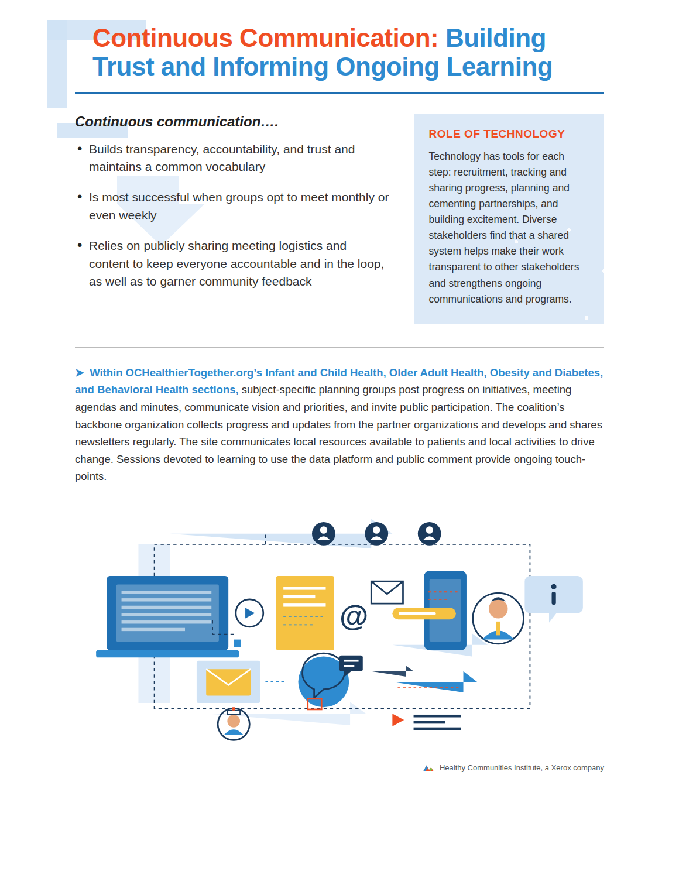Continuous Communication: Building Trust and Informing Ongoing Learning
Continuous communication….
Builds transparency, accountability, and trust and maintains a common vocabulary
Is most successful when groups opt to meet monthly or even weekly
Relies on publicly sharing meeting logistics and content to keep everyone accountable and in the loop, as well as to garner community feedback
Role of Technology
Technology has tools for each step: recruitment, tracking and sharing progress, planning and cementing partnerships, and building excitement. Diverse stakeholders find that a shared system helps make their work transparent to other stakeholders and strengthens ongoing communications and programs.
➤ Within OCHealthierTogether.org’s Infant and Child Health, Older Adult Health, Obesity and Diabetes, and Behavioral Health sections, subject-specific planning groups post progress on initiatives, meeting agendas and minutes, communicate vision and priorities, and invite public participation. The coalition’s backbone organization collects progress and updates from the partner organizations and develops and shares newsletters regularly. The site communicates local resources available to patients and local activities to drive change. Sessions devoted to learning to use the data platform and public comment provide ongoing touch-points.
@
Healthy Communities Institute, a Xerox company